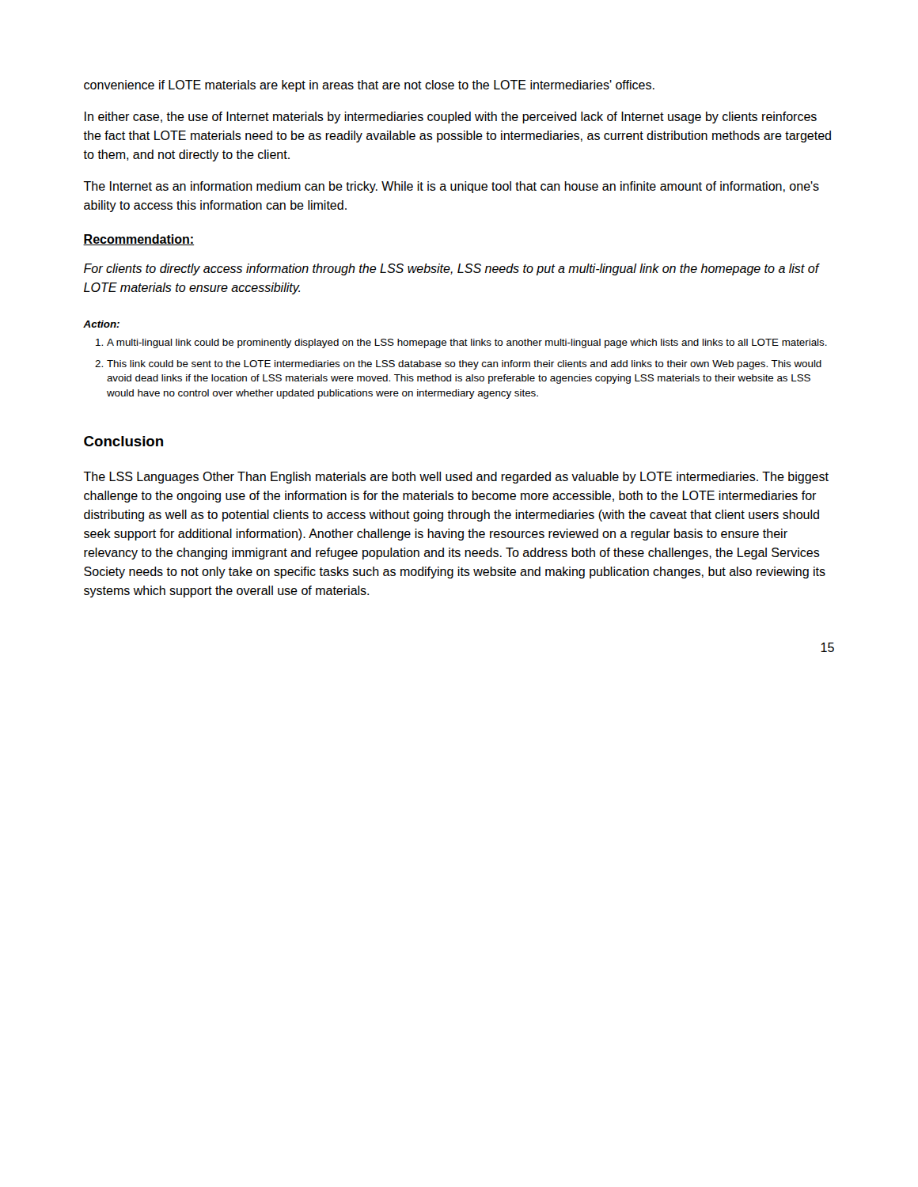convenience if LOTE materials are kept in areas that are not close to the LOTE intermediaries' offices.
In either case, the use of Internet materials by intermediaries coupled with the perceived lack of Internet usage by clients reinforces the fact that LOTE materials need to be as readily available as possible to intermediaries, as current distribution methods are targeted to them, and not directly to the client.
The Internet as an information medium can be tricky. While it is a unique tool that can house an infinite amount of information, one's ability to access this information can be limited.
Recommendation:
For clients to directly access information through the LSS website, LSS needs to put a multi-lingual link on the homepage to a list of LOTE materials to ensure accessibility.
Action:
A multi-lingual link could be prominently displayed on the LSS homepage that links to another multi-lingual page which lists and links to all LOTE materials.
This link could be sent to the LOTE intermediaries on the LSS database so they can inform their clients and add links to their own Web pages. This would avoid dead links if the location of LSS materials were moved. This method is also preferable to agencies copying LSS materials to their website as LSS would have no control over whether updated publications were on intermediary agency sites.
Conclusion
The LSS Languages Other Than English materials are both well used and regarded as valuable by LOTE intermediaries. The biggest challenge to the ongoing use of the information is for the materials to become more accessible, both to the LOTE intermediaries for distributing as well as to potential clients to access without going through the intermediaries (with the caveat that client users should seek support for additional information). Another challenge is having the resources reviewed on a regular basis to ensure their relevancy to the changing immigrant and refugee population and its needs. To address both of these challenges, the Legal Services Society needs to not only take on specific tasks such as modifying its website and making publication changes, but also reviewing its systems which support the overall use of materials.
15